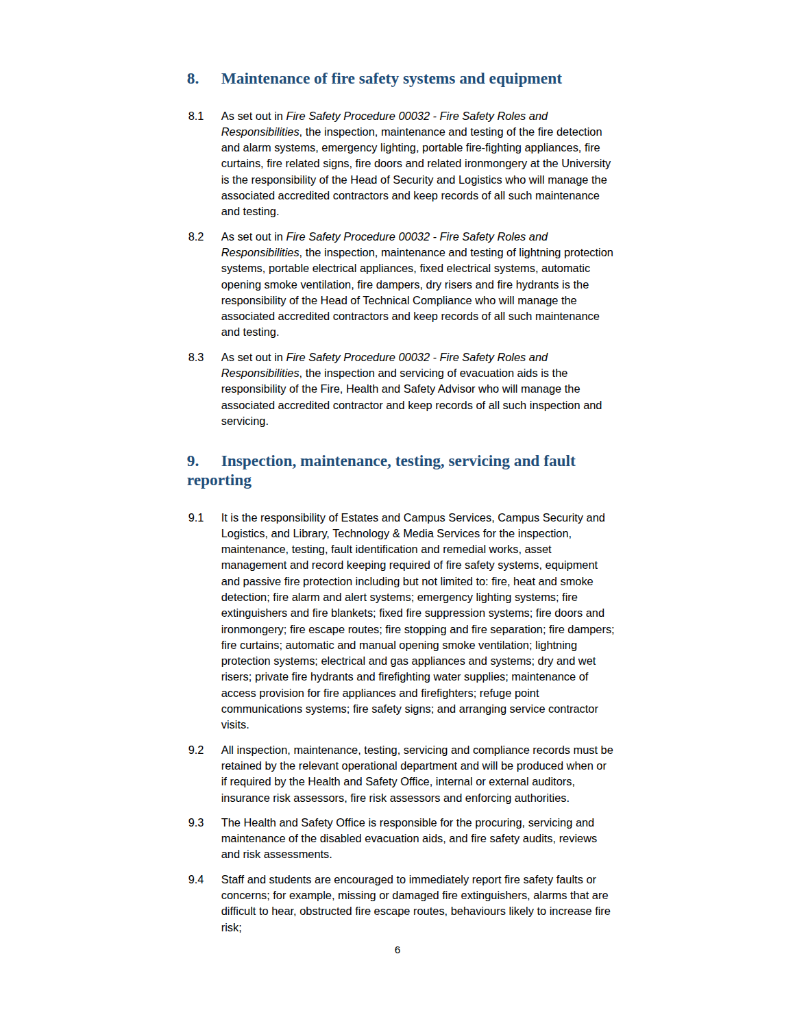8. Maintenance of fire safety systems and equipment
8.1
As set out in Fire Safety Procedure 00032 - Fire Safety Roles and Responsibilities, the inspection, maintenance and testing of the fire detection and alarm systems, emergency lighting, portable fire-fighting appliances, fire curtains, fire related signs, fire doors and related ironmongery at the University is the responsibility of the Head of Security and Logistics who will manage the associated accredited contractors and keep records of all such maintenance and testing.
8.2
As set out in Fire Safety Procedure 00032 - Fire Safety Roles and Responsibilities, the inspection, maintenance and testing of lightning protection systems, portable electrical appliances, fixed electrical systems, automatic opening smoke ventilation, fire dampers, dry risers and fire hydrants is the responsibility of the Head of Technical Compliance who will manage the associated accredited contractors and keep records of all such maintenance and testing.
8.3
As set out in Fire Safety Procedure 00032 - Fire Safety Roles and Responsibilities, the inspection and servicing of evacuation aids is the responsibility of the Fire, Health and Safety Advisor who will manage the associated accredited contractor and keep records of all such inspection and servicing.
9. Inspection, maintenance, testing, servicing and fault reporting
9.1
It is the responsibility of Estates and Campus Services, Campus Security and Logistics, and Library, Technology & Media Services for the inspection, maintenance, testing, fault identification and remedial works, asset management and record keeping required of fire safety systems, equipment and passive fire protection including but not limited to: fire, heat and smoke detection; fire alarm and alert systems; emergency lighting systems; fire extinguishers and fire blankets; fixed fire suppression systems; fire doors and ironmongery; fire escape routes; fire stopping and fire separation; fire dampers; fire curtains; automatic and manual opening smoke ventilation; lightning protection systems; electrical and gas appliances and systems; dry and wet risers; private fire hydrants and firefighting water supplies; maintenance of access provision for fire appliances and firefighters; refuge point communications systems; fire safety signs; and arranging service contractor visits.
9.2
All inspection, maintenance, testing, servicing and compliance records must be retained by the relevant operational department and will be produced when or if required by the Health and Safety Office, internal or external auditors, insurance risk assessors, fire risk assessors and enforcing authorities.
9.3
The Health and Safety Office is responsible for the procuring, servicing and maintenance of the disabled evacuation aids, and fire safety audits, reviews and risk assessments.
9.4
Staff and students are encouraged to immediately report fire safety faults or concerns; for example, missing or damaged fire extinguishers, alarms that are difficult to hear, obstructed fire escape routes, behaviours likely to increase fire risk;
6